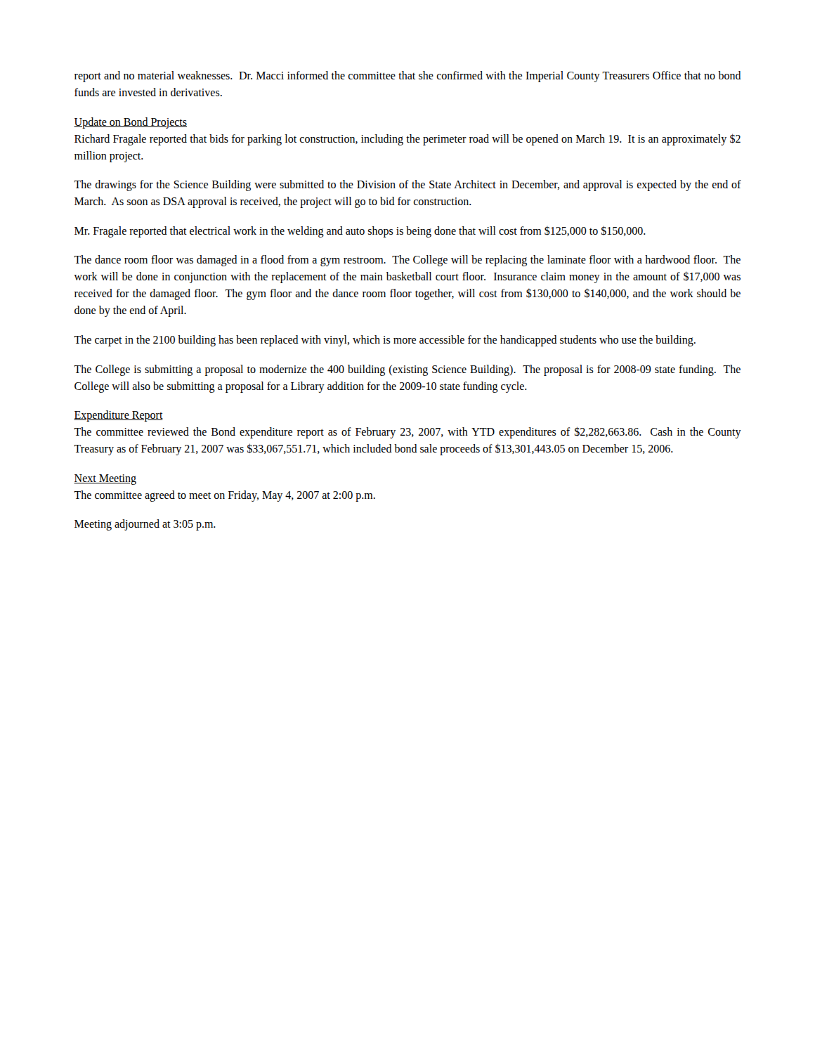report and no material weaknesses. Dr. Macci informed the committee that she confirmed with the Imperial County Treasurers Office that no bond funds are invested in derivatives.
Update on Bond Projects
Richard Fragale reported that bids for parking lot construction, including the perimeter road will be opened on March 19. It is an approximately $2 million project.
The drawings for the Science Building were submitted to the Division of the State Architect in December, and approval is expected by the end of March. As soon as DSA approval is received, the project will go to bid for construction.
Mr. Fragale reported that electrical work in the welding and auto shops is being done that will cost from $125,000 to $150,000.
The dance room floor was damaged in a flood from a gym restroom. The College will be replacing the laminate floor with a hardwood floor. The work will be done in conjunction with the replacement of the main basketball court floor. Insurance claim money in the amount of $17,000 was received for the damaged floor. The gym floor and the dance room floor together, will cost from $130,000 to $140,000, and the work should be done by the end of April.
The carpet in the 2100 building has been replaced with vinyl, which is more accessible for the handicapped students who use the building.
The College is submitting a proposal to modernize the 400 building (existing Science Building). The proposal is for 2008-09 state funding. The College will also be submitting a proposal for a Library addition for the 2009-10 state funding cycle.
Expenditure Report
The committee reviewed the Bond expenditure report as of February 23, 2007, with YTD expenditures of $2,282,663.86. Cash in the County Treasury as of February 21, 2007 was $33,067,551.71, which included bond sale proceeds of $13,301,443.05 on December 15, 2006.
Next Meeting
The committee agreed to meet on Friday, May 4, 2007 at 2:00 p.m.
Meeting adjourned at 3:05 p.m.